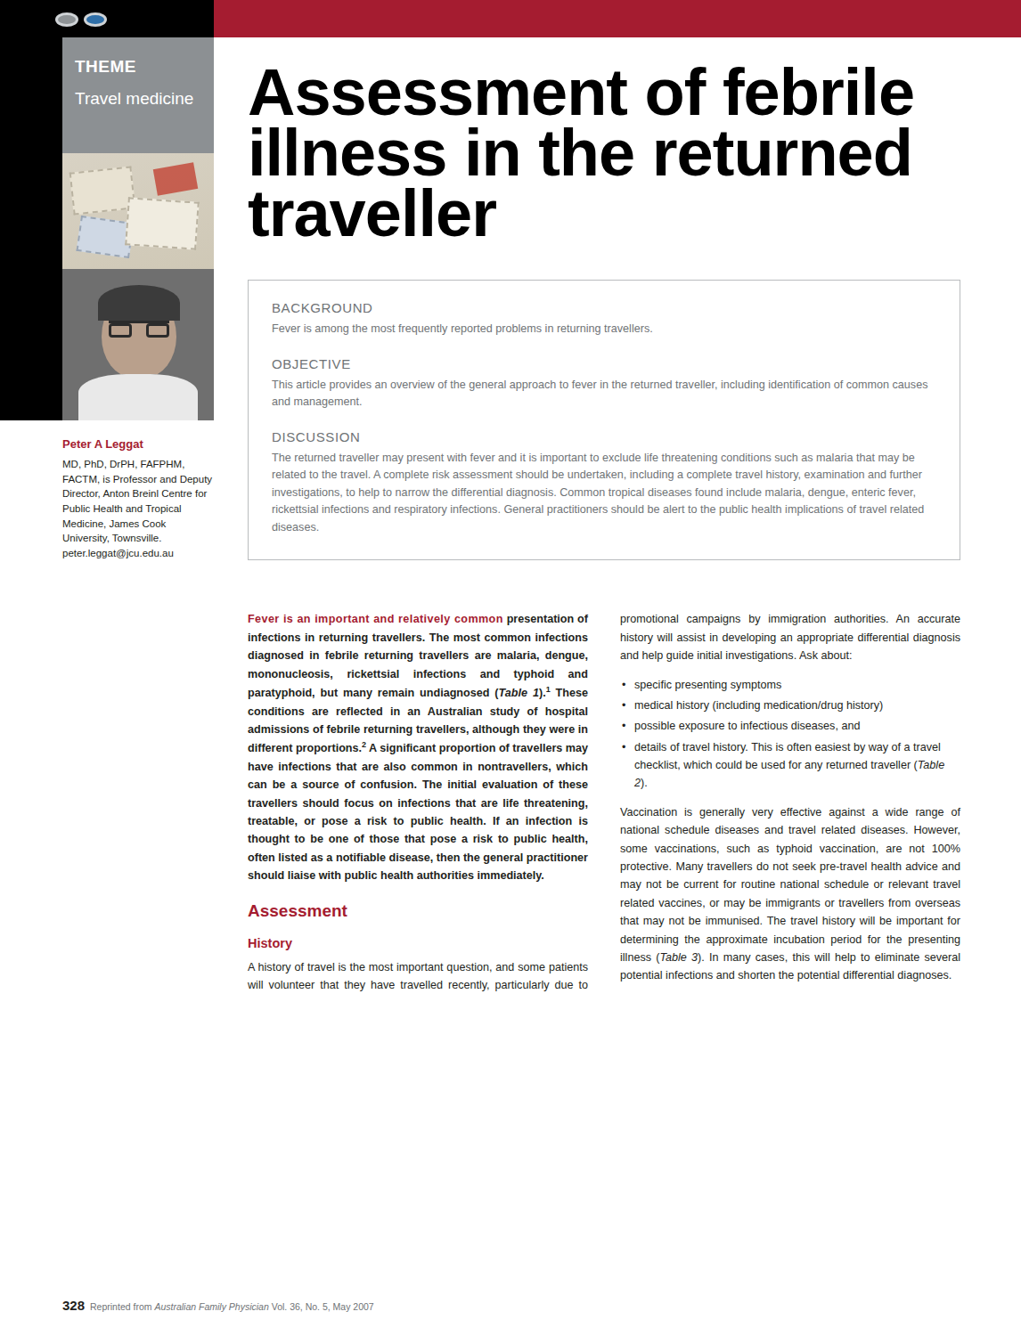THEME
Travel medicine
Peter A Leggat
MD, PhD, DrPH, FAFPHM, FACTM, is Professor and Deputy Director, Anton Breinl Centre for Public Health and Tropical Medicine, James Cook University, Townsville. peter.leggat@jcu.edu.au
Assessment of febrile illness in the returned traveller
Background
Fever is among the most frequently reported problems in returning travellers.
Objective
This article provides an overview of the general approach to fever in the returned traveller, including identification of common causes and management.
Discussion
The returned traveller may present with fever and it is important to exclude life threatening conditions such as malaria that may be related to the travel. A complete risk assessment should be undertaken, including a complete travel history, examination and further investigations, to help to narrow the differential diagnosis. Common tropical diseases found include malaria, dengue, enteric fever, rickettsial infections and respiratory infections. General practitioners should be alert to the public health implications of travel related diseases.
Fever is an important and relatively common presentation of infections in returning travellers. The most common infections diagnosed in febrile returning travellers are malaria, dengue, mononucleosis, rickettsial infections and typhoid and paratyphoid, but many remain undiagnosed (Table 1).1 These conditions are reflected in an Australian study of hospital admissions of febrile returning travellers, although they were in different proportions.2 A significant proportion of travellers may have infections that are also common in nontravellers, which can be a source of confusion. The initial evaluation of these travellers should focus on infections that are life threatening, treatable, or pose a risk to public health. If an infection is thought to be one of those that pose a risk to public health, often listed as a notifiable disease, then the general practitioner should liaise with public health authorities immediately.
Assessment
History
A history of travel is the most important question, and some patients will volunteer that they have travelled recently, particularly due to promotional campaigns by immigration authorities. An accurate history will assist in developing an appropriate differential diagnosis and help guide initial investigations. Ask about:
specific presenting symptoms
medical history (including medication/drug history)
possible exposure to infectious diseases, and
details of travel history. This is often easiest by way of a travel checklist, which could be used for any returned traveller (Table 2).
Vaccination is generally very effective against a wide range of national schedule diseases and travel related diseases. However, some vaccinations, such as typhoid vaccination, are not 100% protective. Many travellers do not seek pre-travel health advice and may not be current for routine national schedule or relevant travel related vaccines, or may be immigrants or travellers from overseas that may not be immunised. The travel history will be important for determining the approximate incubation period for the presenting illness (Table 3). In many cases, this will help to eliminate several potential infections and shorten the potential differential diagnoses.
328 Reprinted from Australian Family Physician Vol. 36, No. 5, May 2007